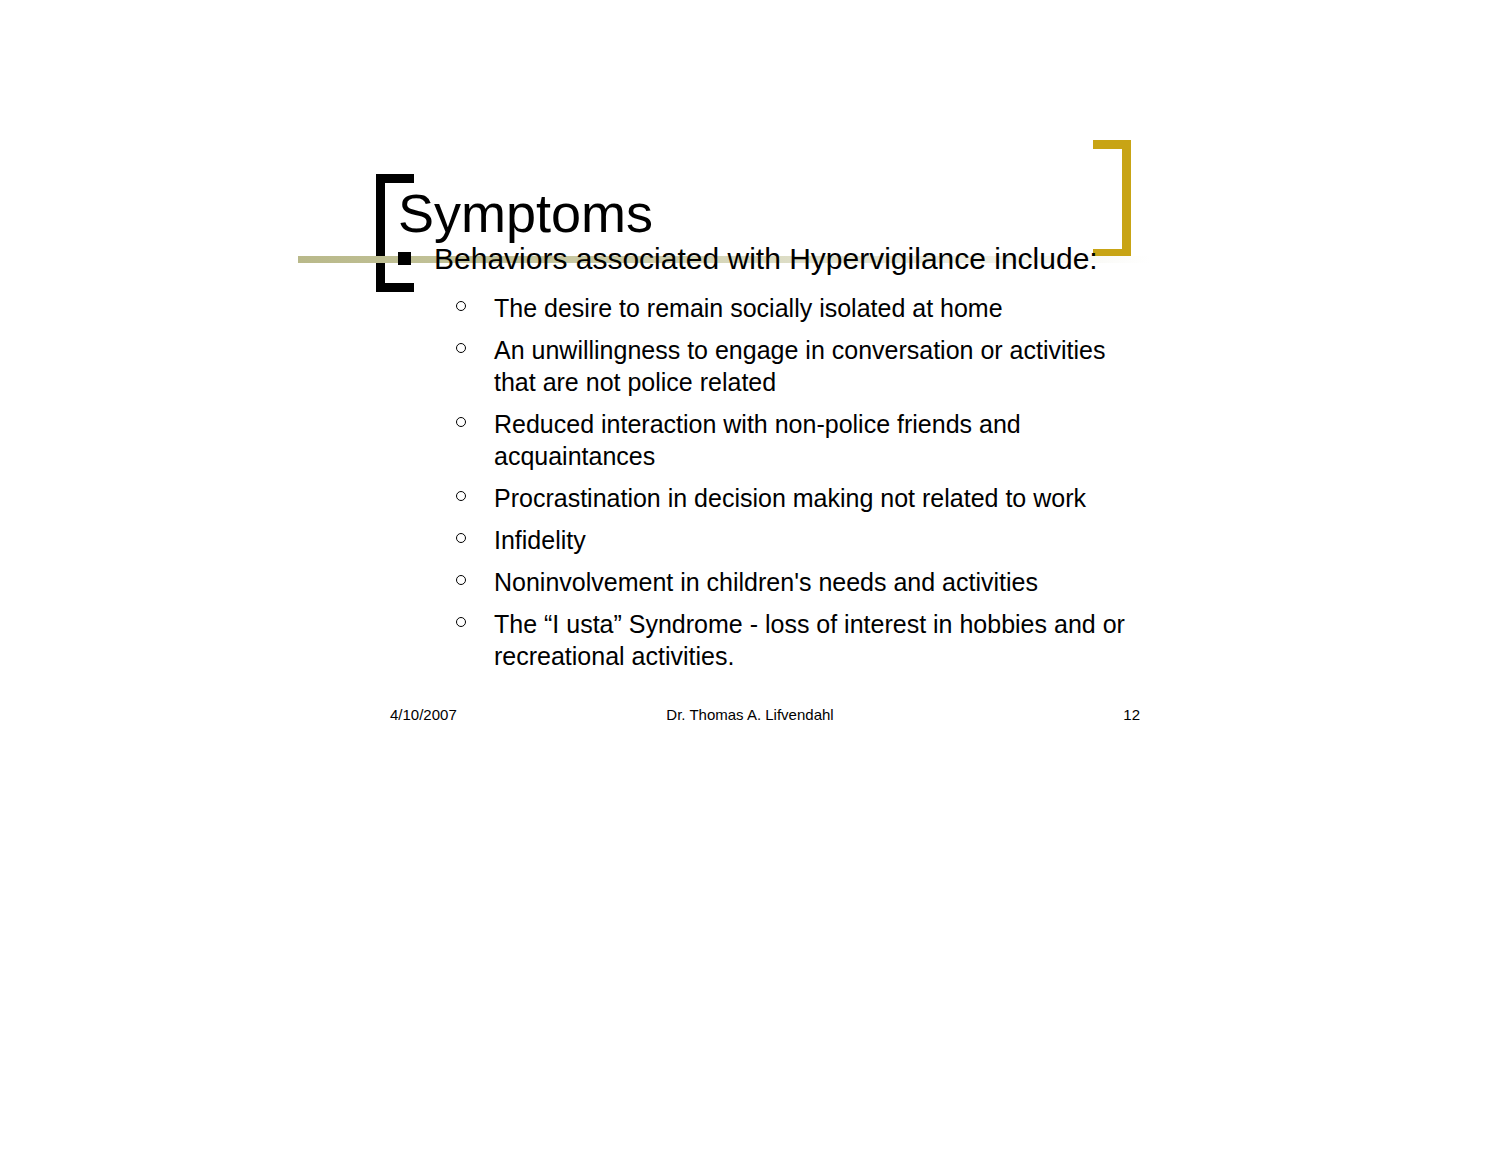Symptoms
Behaviors associated with Hypervigilance include:
The desire to remain socially isolated at home
An unwillingness to engage in conversation or activities that are not police related
Reduced interaction with non-police friends and acquaintances
Procrastination in decision making not related to work
Infidelity
Noninvolvement in children's needs and activities
The “I usta” Syndrome - loss of interest in hobbies and or recreational activities.
4/10/2007 Dr. Thomas A. Lifvendahl 12